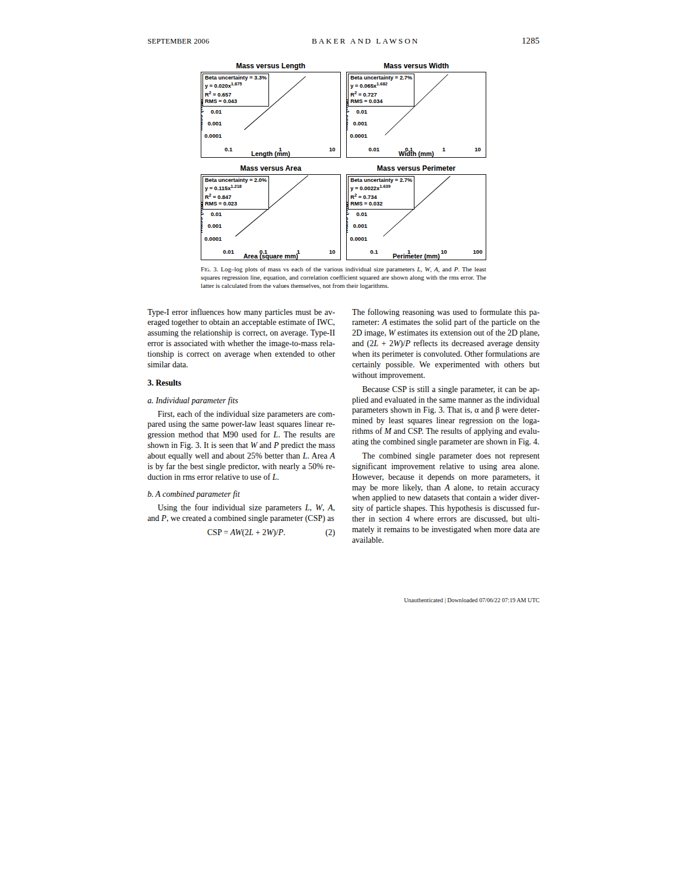September 2006
Baker and Lawson
1285
Mass versus Length
Mass (mg)
10 1 0.1 0.01 0.001 0.0001
Beta uncertainty = 3.3%
y = 0.020x1.875
R2 = 0.657
RMS = 0.043
0.1 1 10
Length (mm)
Mass versus Width
Mass (mg)
10 1 0.1 0.01 0.001 0.0001
Beta uncertainty = 2.7%
y = 0.065x1.682
R2 = 0.727
RMS = 0.034
0.01 0.1 1 10
Width (mm)
Mass versus Area
Mass (mg)
10 1 0.1 0.01 0.001 0.0001
Beta uncertainty = 2.0%
y = 0.115x1.218
R2 = 0.847
RMS = 0.023
0.01 0.1 1 10
Area (square mm)
Mass versus Perimeter
Mass (mg)
10 1 0.1 0.01 0.001 0.0001
Beta uncertainty = 2.7%
y = 0.0022x1.639
R2 = 0.734
RMS = 0.032
0.1 1 10 100
Perimeter (mm)
Fig. 3. Log–log plots of mass vs each of the various individual size parameters L, W, A, and P. The least squares regression line, equation, and correlation coefficient squared are shown along with the rms error. The latter is calculated from the values themselves, not from their logarithms.
Type-I error influences how many particles must be averaged together to obtain an acceptable estimate of IWC, assuming the relationship is correct, on average. Type-II error is associated with whether the image-to-mass relationship is correct on average when extended to other similar data.
3. Results
a. Individual parameter fits
First, each of the individual size parameters are compared using the same power-law least squares linear regression method that M90 used for L. The results are shown in Fig. 3. It is seen that W and P predict the mass about equally well and about 25% better than L. Area A is by far the best single predictor, with nearly a 50% reduction in rms error relative to use of L.
b. A combined parameter fit
Using the four individual size parameters L, W, A, and P, we created a combined single parameter (CSP) as
CSP = AW(2L + 2W)/P.(2)
The following reasoning was used to formulate this parameter: A estimates the solid part of the particle on the 2D image, W estimates its extension out of the 2D plane, and (2L + 2W)/P reflects its decreased average density when its perimeter is convoluted. Other formulations are certainly possible. We experimented with others but without improvement.
Because CSP is still a single parameter, it can be applied and evaluated in the same manner as the individual parameters shown in Fig. 3. That is, α and β were determined by least squares linear regression on the logarithms of M and CSP. The results of applying and evaluating the combined single parameter are shown in Fig. 4.
The combined single parameter does not represent significant improvement relative to using area alone. However, because it depends on more parameters, it may be more likely, than A alone, to retain accuracy when applied to new datasets that contain a wider diversity of particle shapes. This hypothesis is discussed further in section 4 where errors are discussed, but ultimately it remains to be investigated when more data are available.
Unauthenticated | Downloaded 07/06/22 07:19 AM UTC